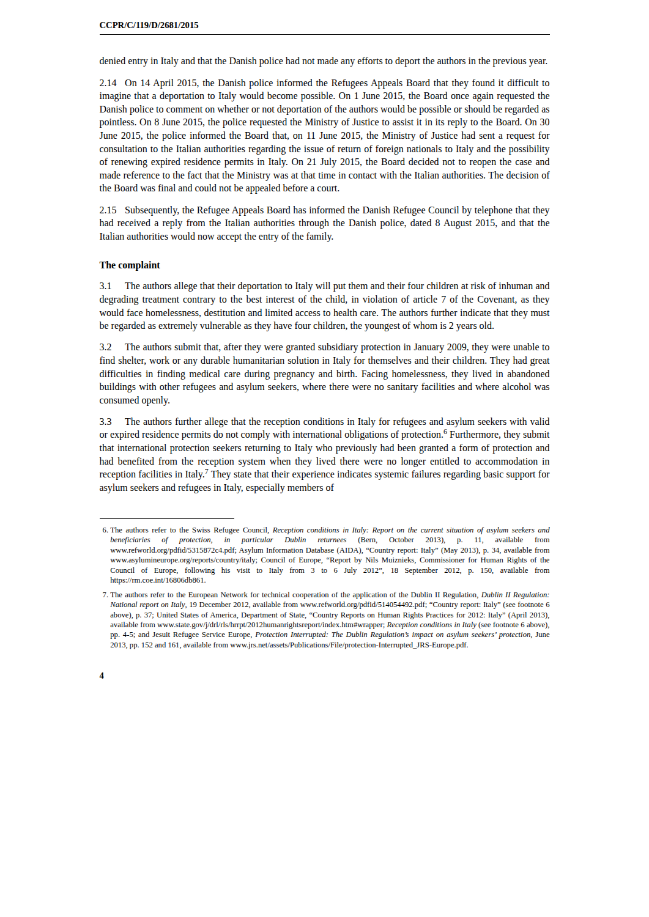CCPR/C/119/D/2681/2015
denied entry in Italy and that the Danish police had not made any efforts to deport the authors in the previous year.
2.14 On 14 April 2015, the Danish police informed the Refugees Appeals Board that they found it difficult to imagine that a deportation to Italy would become possible. On 1 June 2015, the Board once again requested the Danish police to comment on whether or not deportation of the authors would be possible or should be regarded as pointless. On 8 June 2015, the police requested the Ministry of Justice to assist it in its reply to the Board. On 30 June 2015, the police informed the Board that, on 11 June 2015, the Ministry of Justice had sent a request for consultation to the Italian authorities regarding the issue of return of foreign nationals to Italy and the possibility of renewing expired residence permits in Italy. On 21 July 2015, the Board decided not to reopen the case and made reference to the fact that the Ministry was at that time in contact with the Italian authorities. The decision of the Board was final and could not be appealed before a court.
2.15 Subsequently, the Refugee Appeals Board has informed the Danish Refugee Council by telephone that they had received a reply from the Italian authorities through the Danish police, dated 8 August 2015, and that the Italian authorities would now accept the entry of the family.
The complaint
3.1 The authors allege that their deportation to Italy will put them and their four children at risk of inhuman and degrading treatment contrary to the best interest of the child, in violation of article 7 of the Covenant, as they would face homelessness, destitution and limited access to health care. The authors further indicate that they must be regarded as extremely vulnerable as they have four children, the youngest of whom is 2 years old.
3.2 The authors submit that, after they were granted subsidiary protection in January 2009, they were unable to find shelter, work or any durable humanitarian solution in Italy for themselves and their children. They had great difficulties in finding medical care during pregnancy and birth. Facing homelessness, they lived in abandoned buildings with other refugees and asylum seekers, where there were no sanitary facilities and where alcohol was consumed openly.
3.3 The authors further allege that the reception conditions in Italy for refugees and asylum seekers with valid or expired residence permits do not comply with international obligations of protection.6 Furthermore, they submit that international protection seekers returning to Italy who previously had been granted a form of protection and had benefited from the reception system when they lived there were no longer entitled to accommodation in reception facilities in Italy.7 They state that their experience indicates systemic failures regarding basic support for asylum seekers and refugees in Italy, especially members of
The authors refer to the Swiss Refugee Council, Reception conditions in Italy: Report on the current situation of asylum seekers and beneficiaries of protection, in particular Dublin returnees (Bern, October 2013), p. 11, available from www.refworld.org/pdfid/5315872c4.pdf; Asylum Information Database (AIDA), “Country report: Italy” (May 2013), p. 34, available from www.asylumineurope.org/reports/country/italy; Council of Europe, “Report by Nils Muiznieks, Commissioner for Human Rights of the Council of Europe, following his visit to Italy from 3 to 6 July 2012”, 18 September 2012, p. 150, available from https://rm.coe.int/16806db861.
The authors refer to the European Network for technical cooperation of the application of the Dublin II Regulation, Dublin II Regulation: National report on Italy, 19 December 2012, available from www.refworld.org/pdfid/514054492.pdf; “Country report: Italy” (see footnote 6 above), p. 37; United States of America, Department of State, “Country Reports on Human Rights Practices for 2012: Italy” (April 2013), available from www.state.gov/j/drl/rls/hrrpt/2012humanrightsreport/index.htm#wrapper; Reception conditions in Italy (see footnote 6 above), pp. 4-5; and Jesuit Refugee Service Europe, Protection Interrupted: The Dublin Regulation’s impact on asylum seekers’ protection, June 2013, pp. 152 and 161, available from www.jrs.net/assets/Publications/File/protection-Interrupted_JRS-Europe.pdf.
4